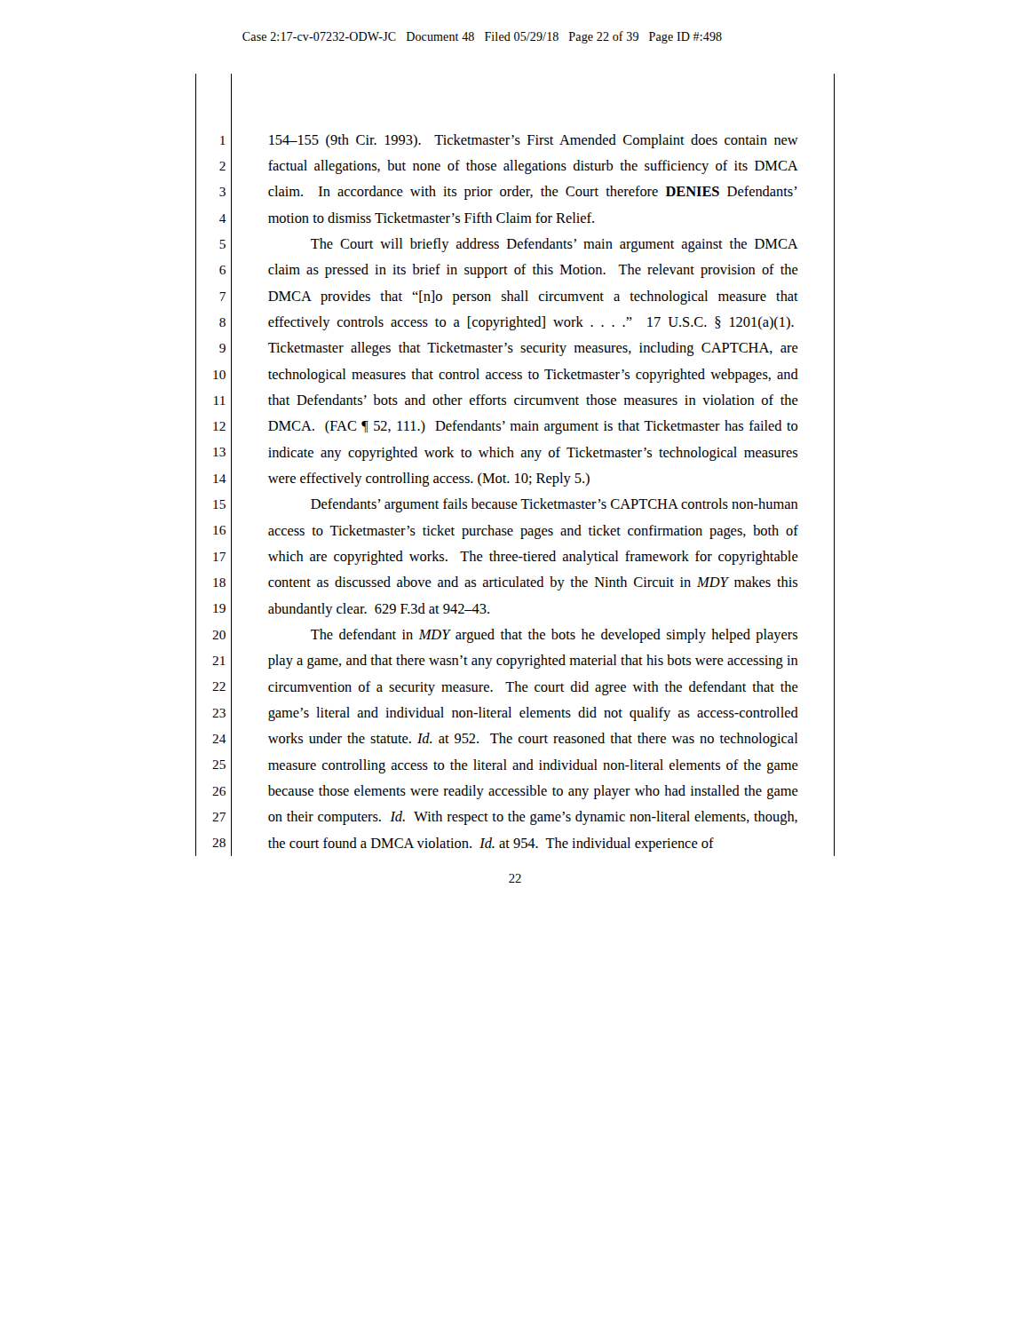Case 2:17-cv-07232-ODW-JC Document 48 Filed 05/29/18 Page 22 of 39 Page ID #:498
1
2
3
4
5
6
7
8
9
10
11
12
13
14
15
16
17
18
19
20
21
22
23
24
25
26
27
28
154–155 (9th Cir. 1993). Ticketmaster’s First Amended Complaint does contain new factual allegations, but none of those allegations disturb the sufficiency of its DMCA claim. In accordance with its prior order, the Court therefore DENIES Defendants’ motion to dismiss Ticketmaster’s Fifth Claim for Relief.
The Court will briefly address Defendants’ main argument against the DMCA claim as pressed in its brief in support of this Motion. The relevant provision of the DMCA provides that “[n]o person shall circumvent a technological measure that effectively controls access to a [copyrighted] work . . . .” 17 U.S.C. § 1201(a)(1). Ticketmaster alleges that Ticketmaster’s security measures, including CAPTCHA, are technological measures that control access to Ticketmaster’s copyrighted webpages, and that Defendants’ bots and other efforts circumvent those measures in violation of the DMCA. (FAC ¶ 52, 111.) Defendants’ main argument is that Ticketmaster has failed to indicate any copyrighted work to which any of Ticketmaster’s technological measures were effectively controlling access. (Mot. 10; Reply 5.)
Defendants’ argument fails because Ticketmaster’s CAPTCHA controls non-human access to Ticketmaster’s ticket purchase pages and ticket confirmation pages, both of which are copyrighted works. The three-tiered analytical framework for copyrightable content as discussed above and as articulated by the Ninth Circuit in MDY makes this abundantly clear. 629 F.3d at 942–43.
The defendant in MDY argued that the bots he developed simply helped players play a game, and that there wasn’t any copyrighted material that his bots were accessing in circumvention of a security measure. The court did agree with the defendant that the game’s literal and individual non-literal elements did not qualify as access-controlled works under the statute. Id. at 952. The court reasoned that there was no technological measure controlling access to the literal and individual non-literal elements of the game because those elements were readily accessible to any player who had installed the game on their computers. Id. With respect to the game’s dynamic non-literal elements, though, the court found a DMCA violation. Id. at 954. The individual experience of
22